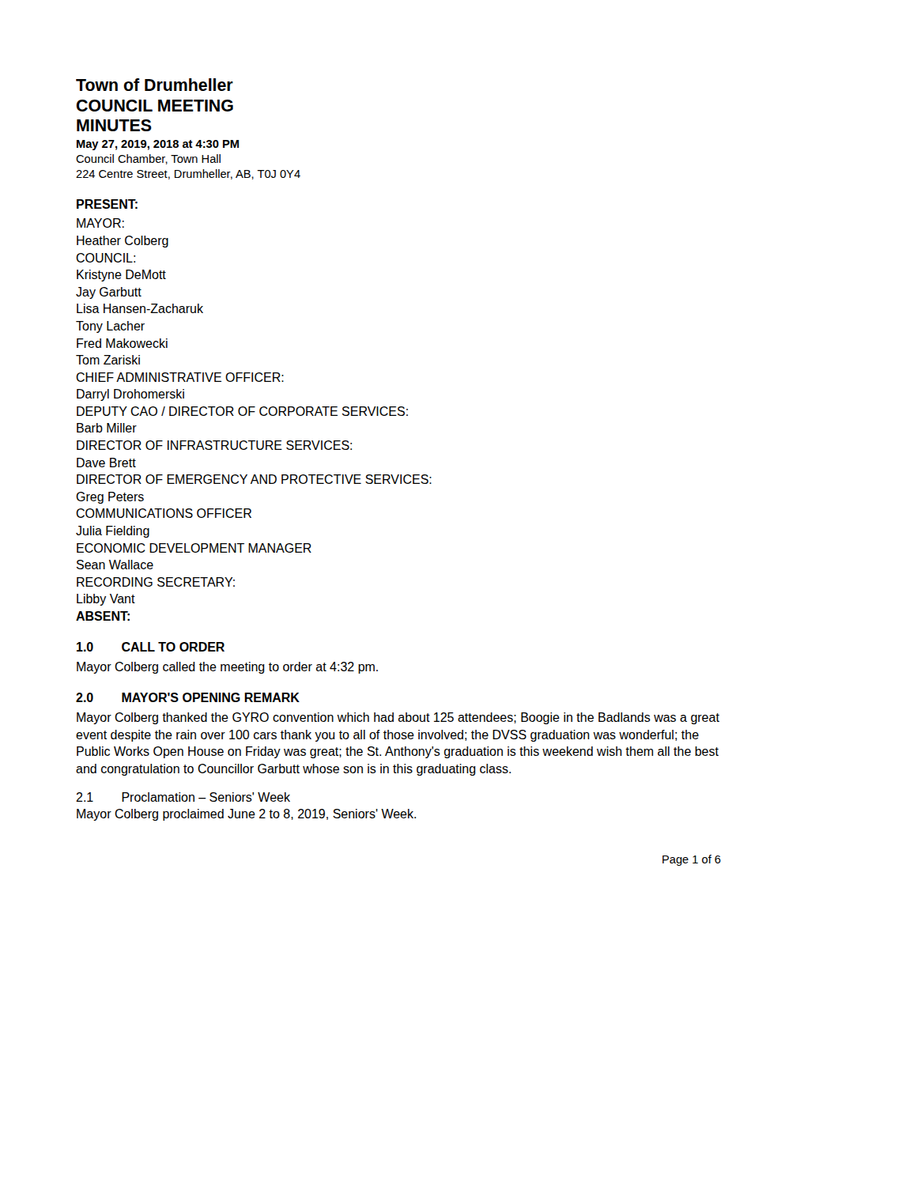Town of Drumheller
COUNCIL MEETING
MINUTES
May 27, 2019, 2018 at 4:30 PM
Council Chamber, Town Hall
224 Centre Street, Drumheller, AB, T0J 0Y4
PRESENT:
MAYOR:
Heather Colberg
COUNCIL:
Kristyne DeMott
Jay Garbutt
Lisa Hansen-Zacharuk
Tony Lacher
Fred Makowecki
Tom Zariski
CHIEF ADMINISTRATIVE OFFICER:
Darryl Drohomerski
DEPUTY CAO / DIRECTOR OF CORPORATE SERVICES:
Barb Miller
DIRECTOR OF INFRASTRUCTURE SERVICES:
Dave Brett
DIRECTOR OF EMERGENCY AND PROTECTIVE SERVICES:
Greg Peters
COMMUNICATIONS OFFICER
Julia Fielding
ECONOMIC DEVELOPMENT MANAGER
Sean Wallace
RECORDING SECRETARY:
Libby Vant
ABSENT:
1.0 CALL TO ORDER
Mayor Colberg called the meeting to order at 4:32 pm.
2.0 MAYOR'S OPENING REMARK
Mayor Colberg thanked the GYRO convention which had about 125 attendees; Boogie in the Badlands was a great event despite the rain over 100 cars thank you to all of those involved; the DVSS graduation was wonderful; the Public Works Open House on Friday was great; the St. Anthony's graduation is this weekend wish them all the best and congratulation to Councillor Garbutt whose son is in this graduating class.
2.1 Proclamation – Seniors' Week
Mayor Colberg proclaimed June 2 to 8, 2019, Seniors' Week.
Page 1 of 6